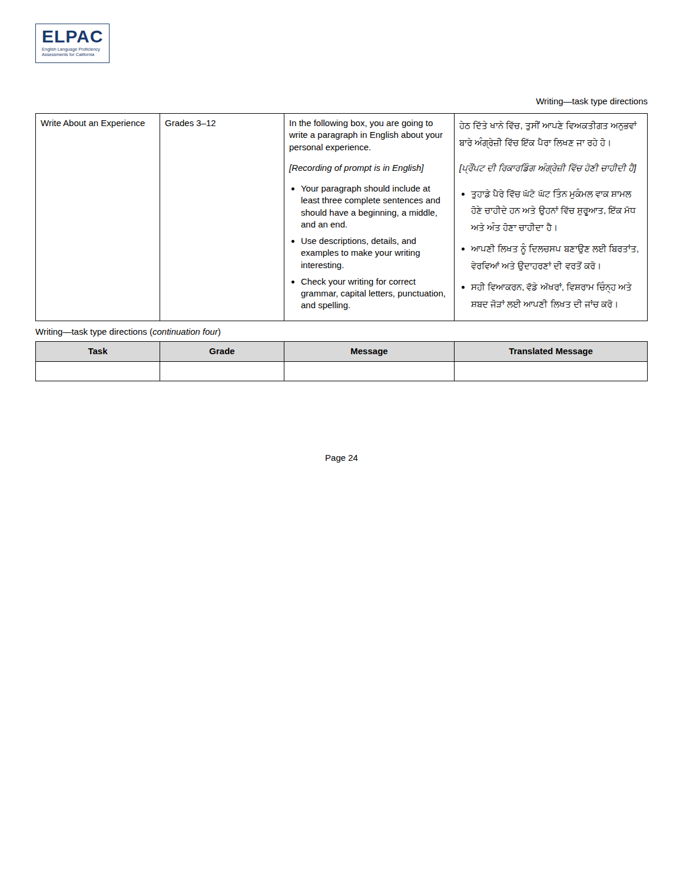ELPAC
English Language Proficiency
Assessments for California
Writing—task type directions
| Write About an Experience | Grades 3–12 | In the following box, you are going to write a paragraph in English about your personal experience. [Recording of prompt is in English] Your paragraph should include at least three complete sentences and should have a beginning, a middle, and an end. Use descriptions, details, and examples to make your writing interesting. Check your writing for correct grammar, capital letters, punctuation, and spelling. | ਹੇਠ ਦਿੱਤੇ ਖਾਨੇ ਵਿੱਚ, ਤੁਸੀਂ ਆਪਣੇ ਵਿਅਕਤੀਗਤ ਅਨੁਭਵਾਂ ਬਾਰੇ ਅੰਗ੍ਰੇਜ਼ੀ ਵਿੱਚ ਇੱਕ ਪੈਰਾ ਲਿਖਣ ਜਾ ਰਹੇ ਹੋ। [ਪ੍ਰੌਂਪਟ ਦੀ ਰਿਕਾਰਡਿੰਗ ਅੰਗ੍ਰੇਜ਼ੀ ਵਿੱਚ ਹੋਣੀ ਚਾਹੀਦੀ ਹੈ] ਤੁਹਾਡੇ ਪੈਰੇ ਵਿੱਚ ਘੱਟੋ ਘੱਟ ਤਿੰਨ ਮੁਕੰਮਲ ਵਾਕ ਸ਼ਾਮਲ ਹੋਣੇ ਚਾਹੀਦੇ ਹਨ ਅਤੇ ਉਹਨਾਂ ਵਿੱਚ ਸ਼ੁਰੂਆਤ, ਇੱਕ ਮੱਧ ਅਤੇ ਅੰਤ ਹੋਣਾ ਚਾਹੀਦਾ ਹੈ। ਆਪਣੀ ਲਿਖਤ ਨੂੰ ਦਿਲਚਸਪ ਬਣਾਉਣ ਲਈ ਬਿਰਤਾਂਤ, ਵੇਰਵਿਆਂ ਅਤੇ ਉਦਾਹਰਣਾਂ ਦੀ ਵਰਤੋਂ ਕਰੋ। ਸਹੀ ਵਿਆਕਰਨ, ਵੱਡੇ ਅੱਖਰਾਂ, ਵਿਸ਼ਰਾਮ ਚਿੰਨ੍ਹ ਅਤੇ ਸ਼ਬਦ ਜੋੜਾਂ ਲਈ ਆਪਣੀ ਲਿਖਤ ਦੀ ਜਾਂਚ ਕਰੋ। |
Writing—task type directions (continuation four)
| Task | Grade | Message | Translated Message |
| --- | --- | --- | --- |
Page 24